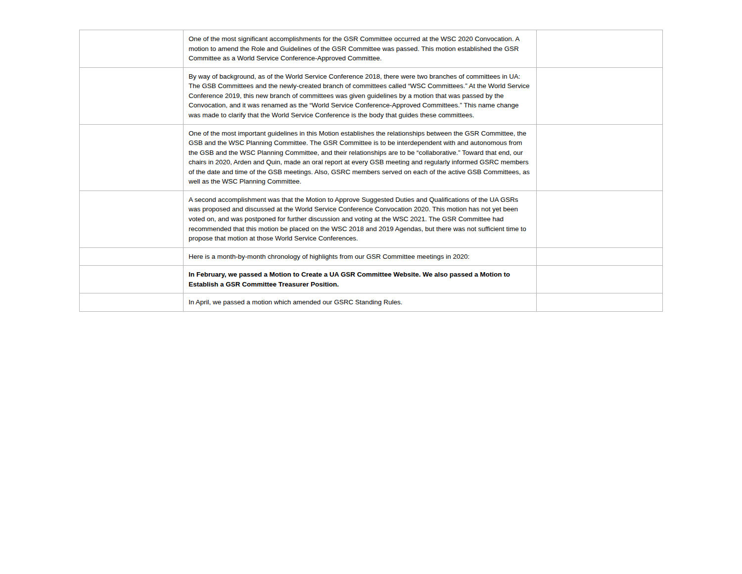| | One of the most significant accomplishments for the GSR Committee occurred at the WSC 2020 Convocation. A motion to amend the Role and Guidelines of the GSR Committee was passed. This motion established the GSR Committee as a World Service Conference-Approved Committee. | |
| | By way of background, as of the World Service Conference 2018, there were two branches of committees in UA: The GSB Committees and the newly-created branch of committees called “WSC Committees.” At the World Service Conference 2019, this new branch of committees was given guidelines by a motion that was passed by the Convocation, and it was renamed as the “World Service Conference-Approved Committees.” This name change was made to clarify that the World Service Conference is the body that guides these committees. | |
| | One of the most important guidelines in this Motion establishes the relationships between the GSR Committee, the GSB and the WSC Planning Committee. The GSR Committee is to be interdependent with and autonomous from the GSB and the WSC Planning Committee, and their relationships are to be “collaborative.” Toward that end, our chairs in 2020, Arden and Quin, made an oral report at every GSB meeting and regularly informed GSRC members of the date and time of the GSB meetings. Also, GSRC members served on each of the active GSB Committees, as well as the WSC Planning Committee. | |
| | A second accomplishment was that the Motion to Approve Suggested Duties and Qualifications of the UA GSRs was proposed and discussed at the World Service Conference Convocation 2020. This motion has not yet been voted on, and was postponed for further discussion and voting at the WSC 2021. The GSR Committee had recommended that this motion be placed on the WSC 2018 and 2019 Agendas, but there was not sufficient time to propose that motion at those World Service Conferences. | |
| | Here is a month-by-month chronology of highlights from our GSR Committee meetings in 2020: | |
| | In February, we passed a Motion to Create a UA GSR Committee Website. We also passed a Motion to Establish a GSR Committee Treasurer Position. | |
| | In April, we passed a motion which amended our GSRC Standing Rules. | |